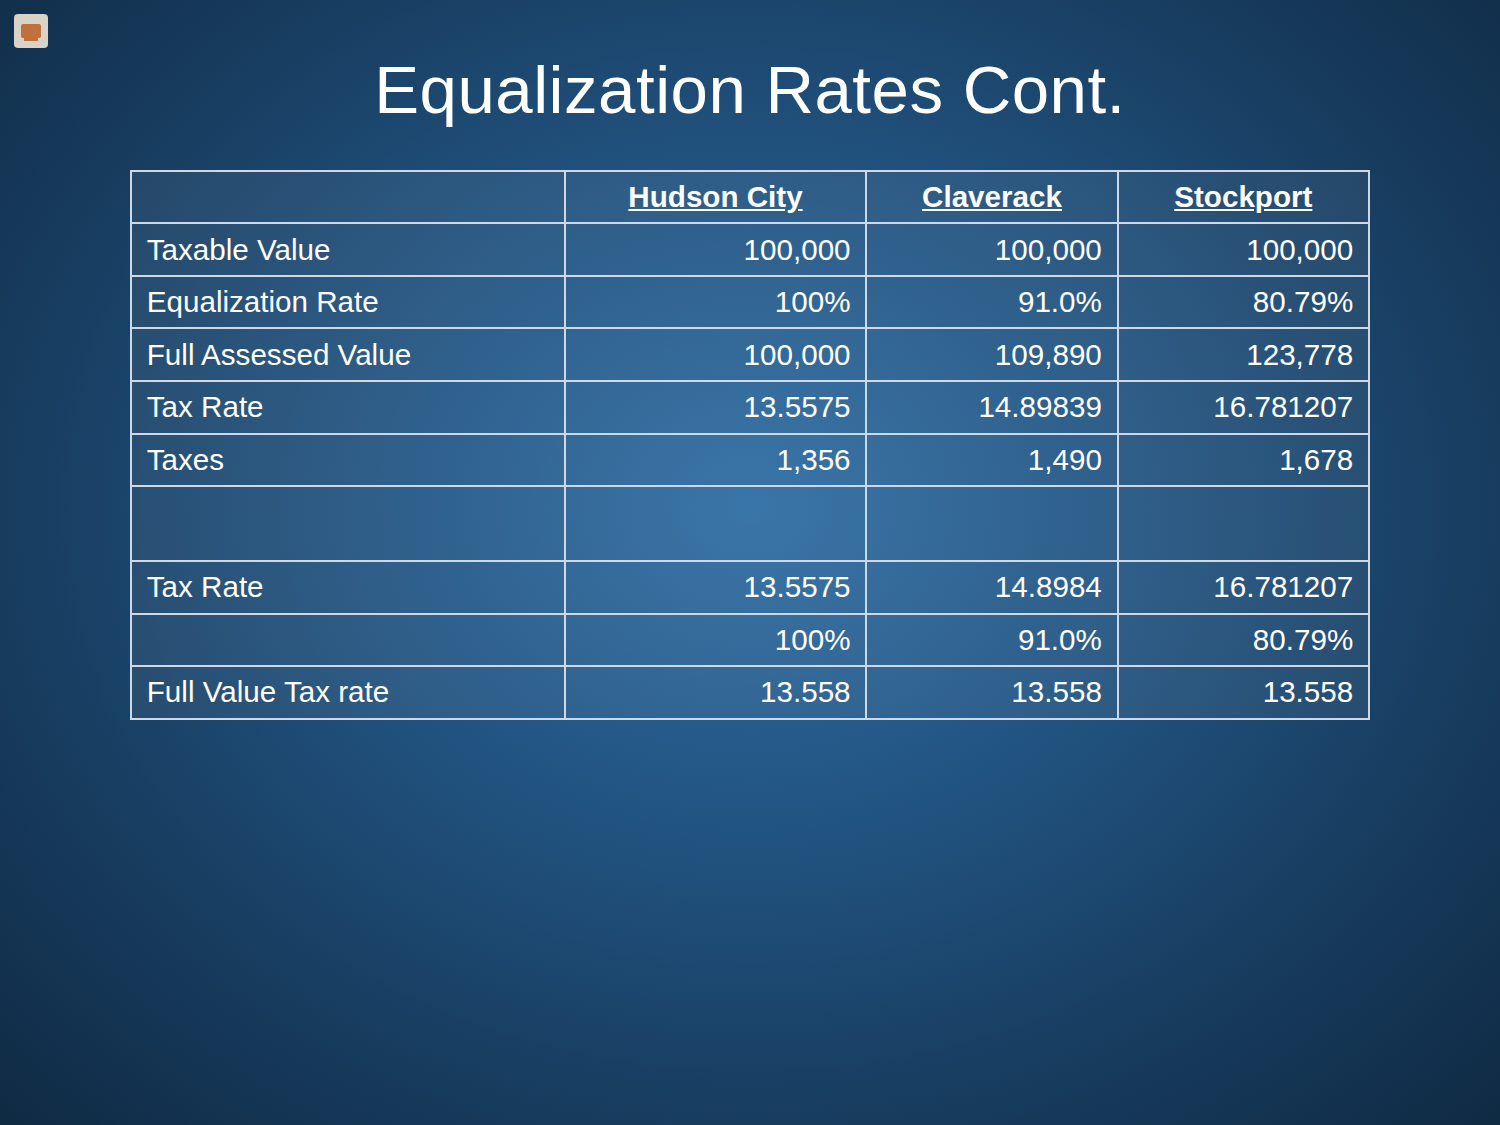Equalization Rates Cont.
| | Hudson City | Claverack | Stockport |
| --- | --- | --- | --- |
| Taxable Value | 100,000 | 100,000 | 100,000 |
| Equalization Rate | 100% | 91.0% | 80.79% |
| Full Assessed Value | 100,000 | 109,890 | 123,778 |
| Tax Rate | 13.5575 | 14.89839 | 16.781207 |
| Taxes | 1,356 | 1,490 | 1,678 |
| Tax Rate | 13.5575 | 14.8984 | 16.781207 |
| | 100% | 91.0% | 80.79% |
| Full Value Tax rate | 13.558 | 13.558 | 13.558 |